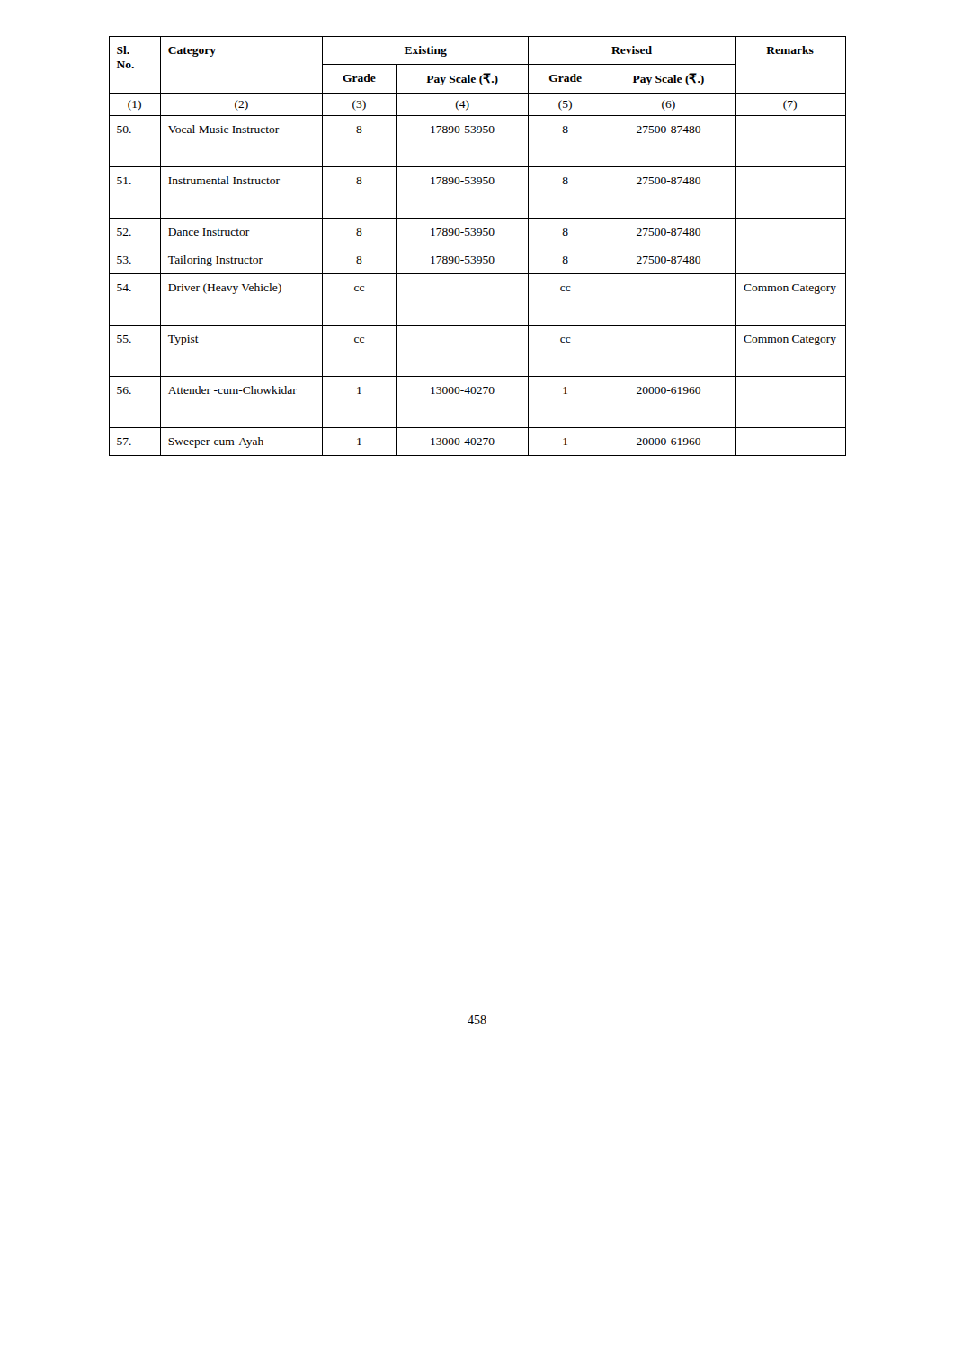| Sl. No. | Category | Existing | Revised | Remarks |
| --- | --- | --- | --- | --- |
| Grade | Pay Scale (₹.) | Grade | Pay Scale (₹.) |
| (1) | (2) | (3) | (4) | (5) | (6) | (7) |
| 50. | Vocal Music Instructor | 8 | 17890-53950 | 8 | 27500-87480 | |
| 51. | Instrumental Instructor | 8 | 17890-53950 | 8 | 27500-87480 | |
| 52. | Dance Instructor | 8 | 17890-53950 | 8 | 27500-87480 | |
| 53. | Tailoring Instructor | 8 | 17890-53950 | 8 | 27500-87480 | |
| 54. | Driver (Heavy Vehicle) | cc | | cc | | Common Category |
| 55. | Typist | cc | | cc | | Common Category |
| 56. | Attender -cum-Chowkidar | 1 | 13000-40270 | 1 | 20000-61960 | |
| 57. | Sweeper-cum-Ayah | 1 | 13000-40270 | 1 | 20000-61960 | |
458